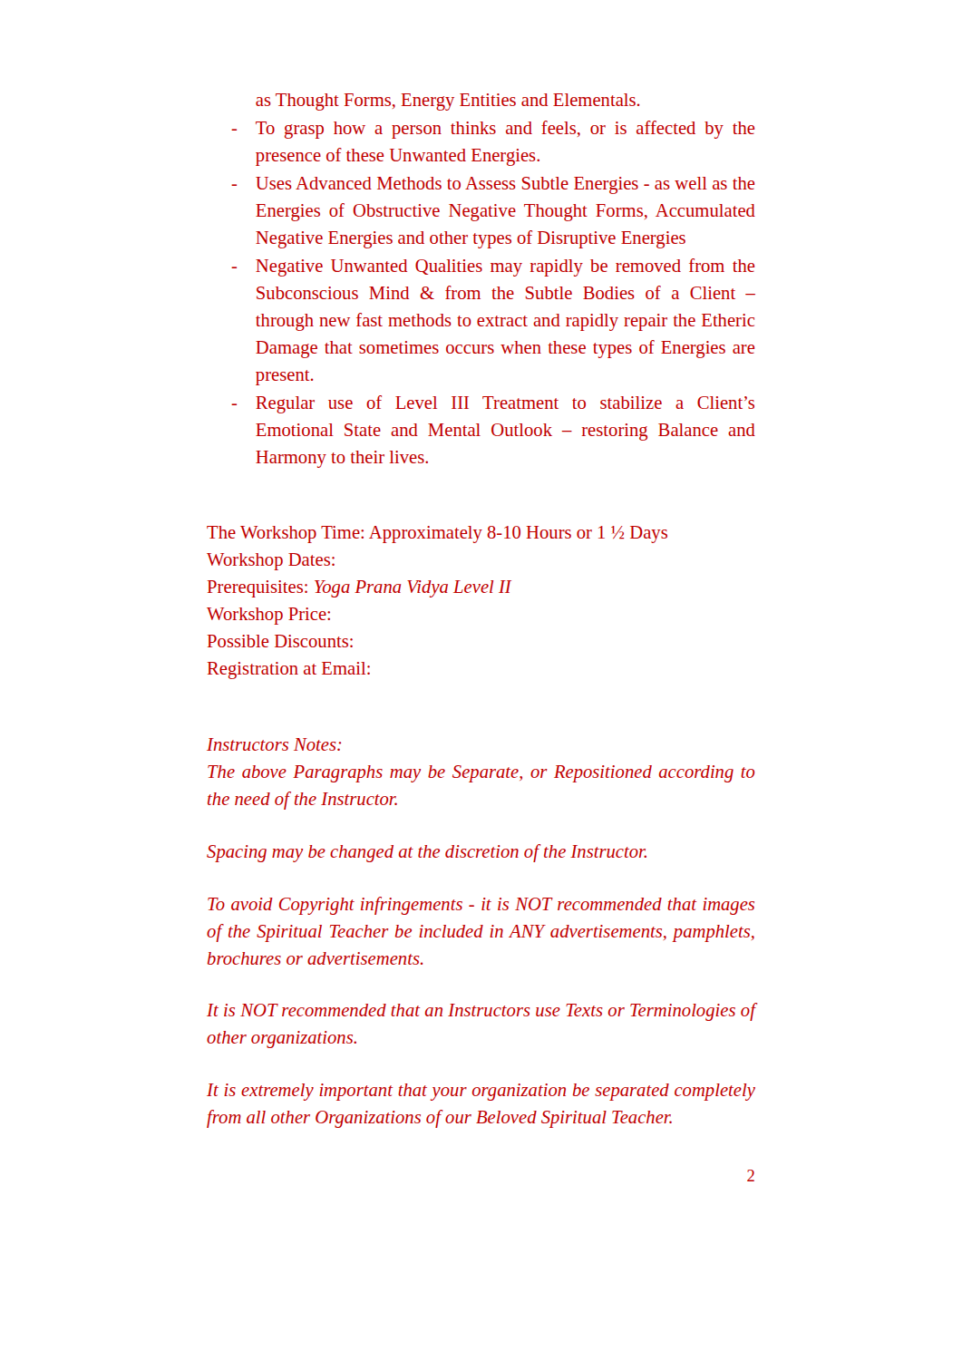as Thought Forms, Energy Entities and Elementals.
To grasp how a person thinks and feels, or is affected by the presence of these Unwanted Energies.
Uses Advanced Methods to Assess Subtle Energies - as well as the Energies of Obstructive Negative Thought Forms, Accumulated Negative Energies and other types of Disruptive Energies
Negative Unwanted Qualities may rapidly be removed from the Subconscious Mind & from the Subtle Bodies of a Client – through new fast methods to extract and rapidly repair the Etheric Damage that sometimes occurs when these types of Energies are present.
Regular use of Level III Treatment to stabilize a Client’s Emotional State and Mental Outlook – restoring Balance and Harmony to their lives.
The Workshop Time: Approximately 8-10 Hours or 1 ½ Days
Workshop Dates:
Prerequisites: Yoga Prana Vidya Level II
Workshop Price:
Possible Discounts:
Registration at Email:
Instructors Notes:
The above Paragraphs may be Separate, or Repositioned according to the need of the Instructor.
Spacing may be changed at the discretion of the Instructor.
To avoid Copyright infringements - it is NOT recommended that images of the Spiritual Teacher be included in ANY advertisements, pamphlets, brochures or advertisements.
It is NOT recommended that an Instructors use Texts or Terminologies of other organizations.
It is extremely important that your organization be separated completely from all other Organizations of our Beloved Spiritual Teacher.
2